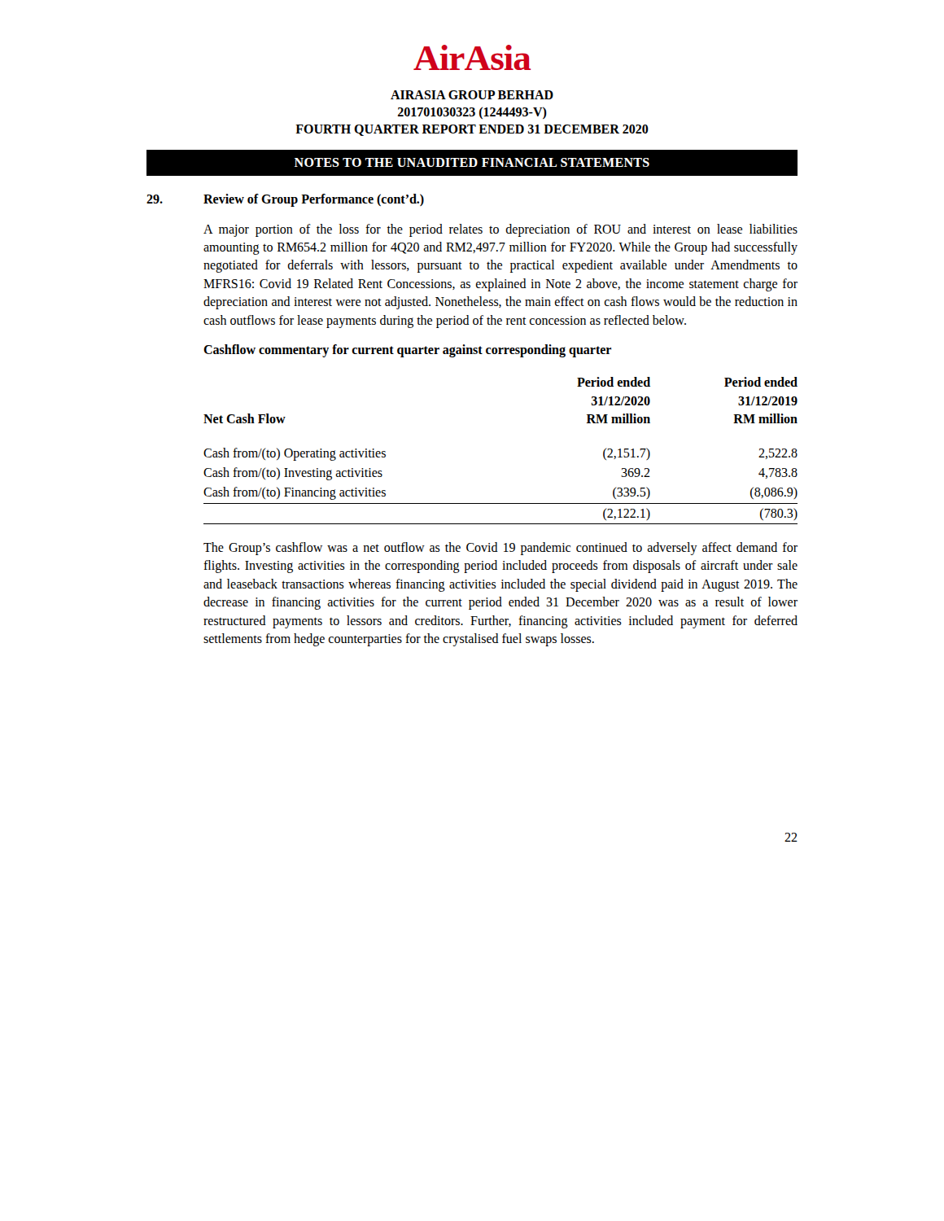AirAsia
AIRASIA GROUP BERHAD
201701030323 (1244493-V)
FOURTH QUARTER REPORT ENDED 31 DECEMBER 2020
NOTES TO THE UNAUDITED FINANCIAL STATEMENTS
29.
Review of Group Performance (cont’d.)
A major portion of the loss for the period relates to depreciation of ROU and interest on lease liabilities amounting to RM654.2 million for 4Q20 and RM2,497.7 million for FY2020. While the Group had successfully negotiated for deferrals with lessors, pursuant to the practical expedient available under Amendments to MFRS16: Covid 19 Related Rent Concessions, as explained in Note 2 above, the income statement charge for depreciation and interest were not adjusted. Nonetheless, the main effect on cash flows would be the reduction in cash outflows for lease payments during the period of the rent concession as reflected below.
Cashflow commentary for current quarter against corresponding quarter
| Net Cash Flow | Period ended 31/12/2020 RM million | Period ended 31/12/2019 RM million |
| --- | --- | --- |
| Cash from/(to) Operating activities | (2,151.7) | 2,522.8 |
| Cash from/(to) Investing activities | 369.2 | 4,783.8 |
| Cash from/(to) Financing activities | (339.5) | (8,086.9) |
| | (2,122.1) | (780.3) |
The Group’s cashflow was a net outflow as the Covid 19 pandemic continued to adversely affect demand for flights. Investing activities in the corresponding period included proceeds from disposals of aircraft under sale and leaseback transactions whereas financing activities included the special dividend paid in August 2019. The decrease in financing activities for the current period ended 31 December 2020 was as a result of lower restructured payments to lessors and creditors. Further, financing activities included payment for deferred settlements from hedge counterparties for the crystalised fuel swaps losses.
22